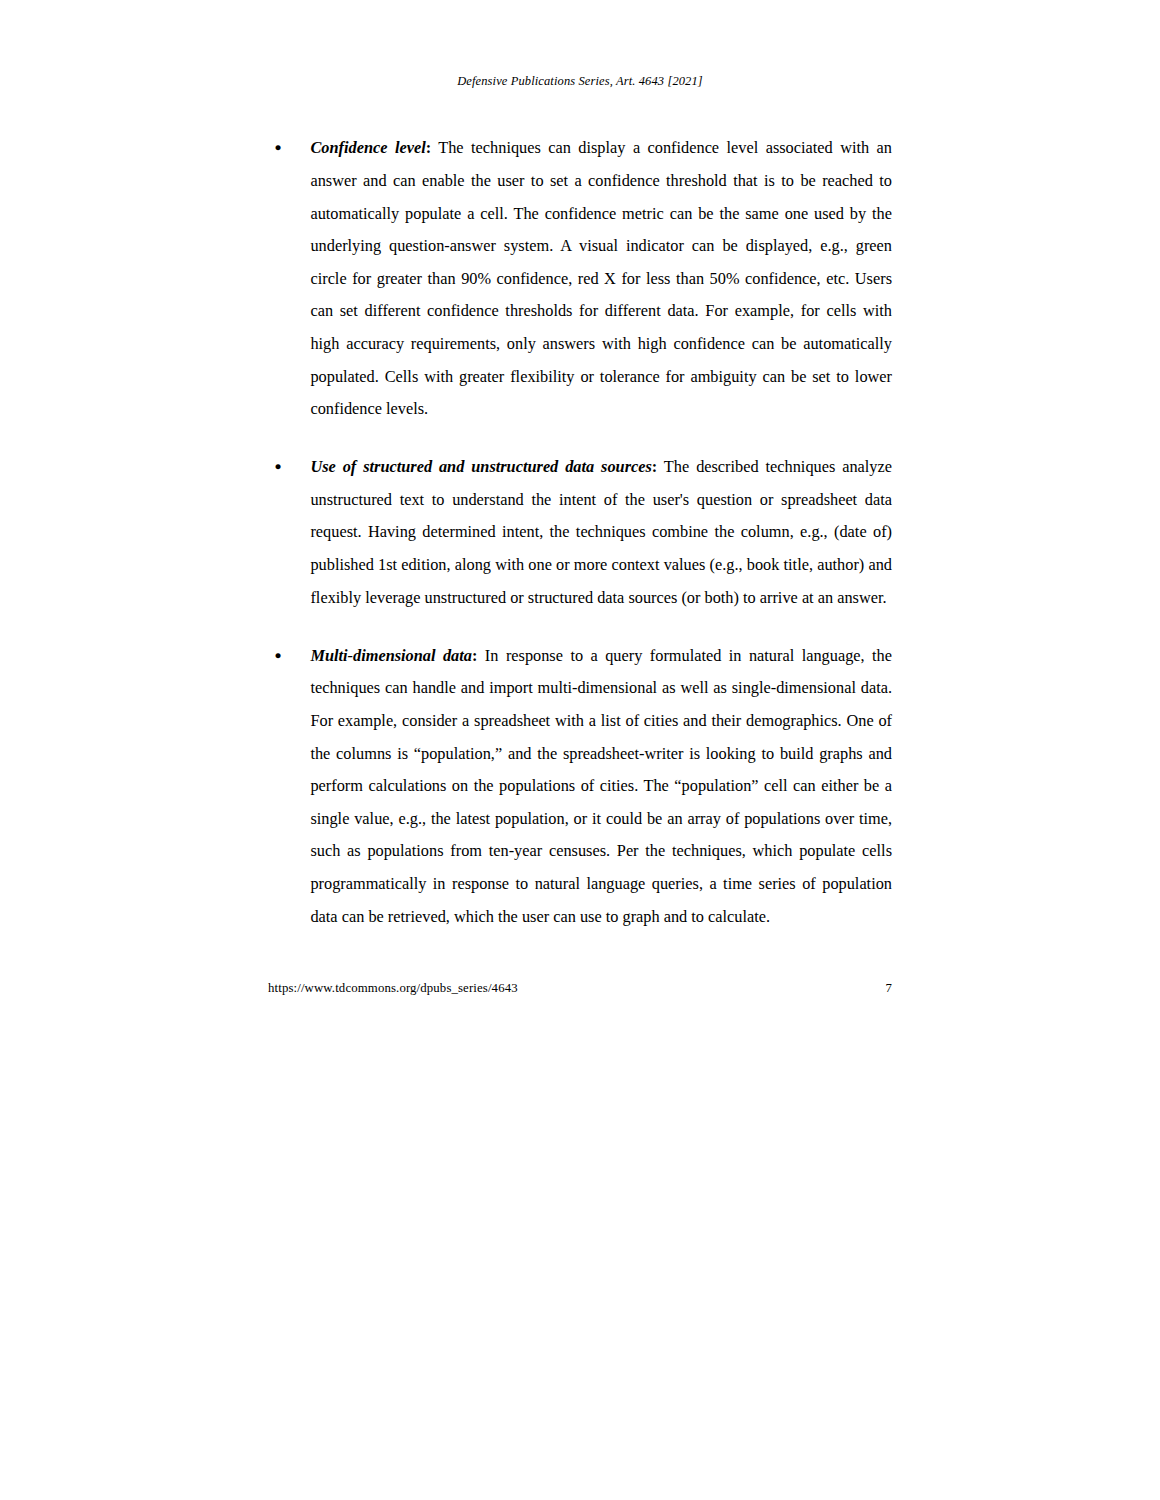Defensive Publications Series, Art. 4643 [2021]
Confidence level: The techniques can display a confidence level associated with an answer and can enable the user to set a confidence threshold that is to be reached to automatically populate a cell. The confidence metric can be the same one used by the underlying question-answer system. A visual indicator can be displayed, e.g., green circle for greater than 90% confidence, red X for less than 50% confidence, etc. Users can set different confidence thresholds for different data. For example, for cells with high accuracy requirements, only answers with high confidence can be automatically populated. Cells with greater flexibility or tolerance for ambiguity can be set to lower confidence levels.
Use of structured and unstructured data sources: The described techniques analyze unstructured text to understand the intent of the user's question or spreadsheet data request. Having determined intent, the techniques combine the column, e.g., (date of) published 1st edition, along with one or more context values (e.g., book title, author) and flexibly leverage unstructured or structured data sources (or both) to arrive at an answer.
Multi-dimensional data: In response to a query formulated in natural language, the techniques can handle and import multi-dimensional as well as single-dimensional data. For example, consider a spreadsheet with a list of cities and their demographics. One of the columns is “population,” and the spreadsheet-writer is looking to build graphs and perform calculations on the populations of cities. The “population” cell can either be a single value, e.g., the latest population, or it could be an array of populations over time, such as populations from ten-year censuses. Per the techniques, which populate cells programmatically in response to natural language queries, a time series of population data can be retrieved, which the user can use to graph and to calculate.
https://www.tdcommons.org/dpubs_series/4643 7